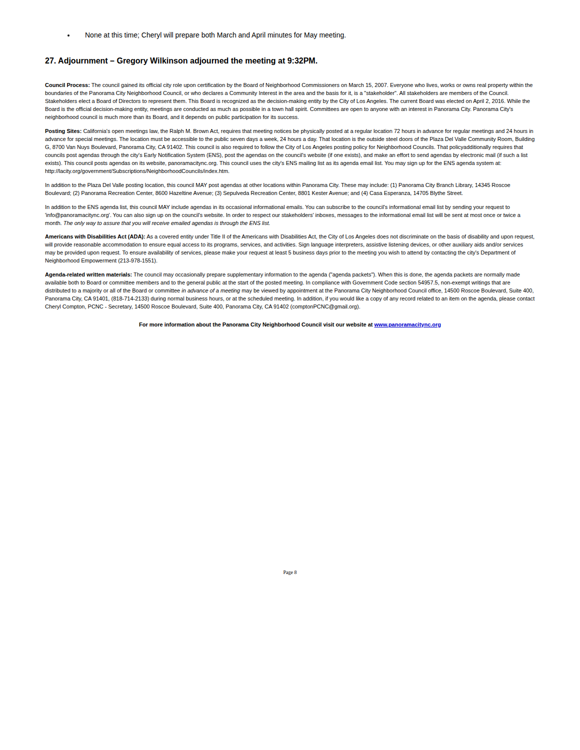None at this time; Cheryl will prepare both March and April minutes for May meeting.
27. Adjournment – Gregory Wilkinson adjourned the meeting at 9:32PM.
Council Process: The council gained its official city role upon certification by the Board of Neighborhood Commissioners on March 15, 2007. Everyone who lives, works or owns real property within the boundaries of the Panorama City Neighborhood Council, or who declares a Community Interest in the area and the basis for it, is a "stakeholder". All stakeholders are members of the Council. Stakeholders elect a Board of Directors to represent them. This Board is recognized as the decision-making entity by the City of Los Angeles. The current Board was elected on April 2, 2016. While the Board is the official decision-making entity, meetings are conducted as much as possible in a town hall spirit. Committees are open to anyone with an interest in Panorama City. Panorama City's neighborhood council is much more than its Board, and it depends on public participation for its success.
Posting Sites: California's open meetings law, the Ralph M. Brown Act, requires that meeting notices be physically posted at a regular location 72 hours in advance for regular meetings and 24 hours in advance for special meetings. The location must be accessible to the public seven days a week, 24 hours a day. That location is the outside steel doors of the Plaza Del Valle Community Room, Building G, 8700 Van Nuys Boulevard, Panorama City, CA 91402. This council is also required to follow the City of Los Angeles posting policy for Neighborhood Councils. That policyadditionally requires that councils post agendas through the city's Early Notification System (ENS), post the agendas on the council's website (if one exists), and make an effort to send agendas by electronic mail (if such a list exists). This council posts agendas on its website, panoramacitync.org. This council uses the city's ENS mailing list as its agenda email list. You may sign up for the ENS agenda system at: http://lacity.org/government/Subscriptions/NeighborhoodCouncils/index.htm.
In addition to the Plaza Del Valle posting location, this council MAY post agendas at other locations within Panorama City. These may include: (1) Panorama City Branch Library, 14345 Roscoe Boulevard; (2) Panorama Recreation Center, 8600 Hazeltine Avenue; (3) Sepulveda Recreation Center, 8801 Kester Avenue; and (4) Casa Esperanza, 14705 Blythe Street.
In addition to the ENS agenda list, this council MAY include agendas in its occasional informational emails. You can subscribe to the council's informational email list by sending your request to 'info@panoramacitync.org'. You can also sign up on the council's website. In order to respect our stakeholders' inboxes, messages to the informational email list will be sent at most once or twice a month. The only way to assure that you will receive emailed agendas is through the ENS list.
Americans with Disabilities Act (ADA): As a covered entity under Title II of the Americans with Disabilities Act, the City of Los Angeles does not discriminate on the basis of disability and upon request, will provide reasonable accommodation to ensure equal access to its programs, services, and activities. Sign language interpreters, assistive listening devices, or other auxiliary aids and/or services may be provided upon request. To ensure availability of services, please make your request at least 5 business days prior to the meeting you wish to attend by contacting the city's Department of Neighborhood Empowerment (213-978-1551).
Agenda-related written materials: The council may occasionally prepare supplementary information to the agenda ("agenda packets"). When this is done, the agenda packets are normally made available both to Board or committee members and to the general public at the start of the posted meeting. In compliance with Government Code section 54957.5, non-exempt writings that are distributed to a majority or all of the Board or committee in advance of a meeting may be viewed by appointment at the Panorama City Neighborhood Council office, 14500 Roscoe Boulevard, Suite 400, Panorama City, CA 91401, (818-714-2133) during normal business hours, or at the scheduled meeting. In addition, if you would like a copy of any record related to an item on the agenda, please contact Cheryl Compton, PCNC - Secretary, 14500 Roscoe Boulevard, Suite 400, Panorama City, CA 91402 (comptonPCNC@gmail.org).
For more information about the Panorama City Neighborhood Council visit our website at www.panoramacitync.org
Page 8